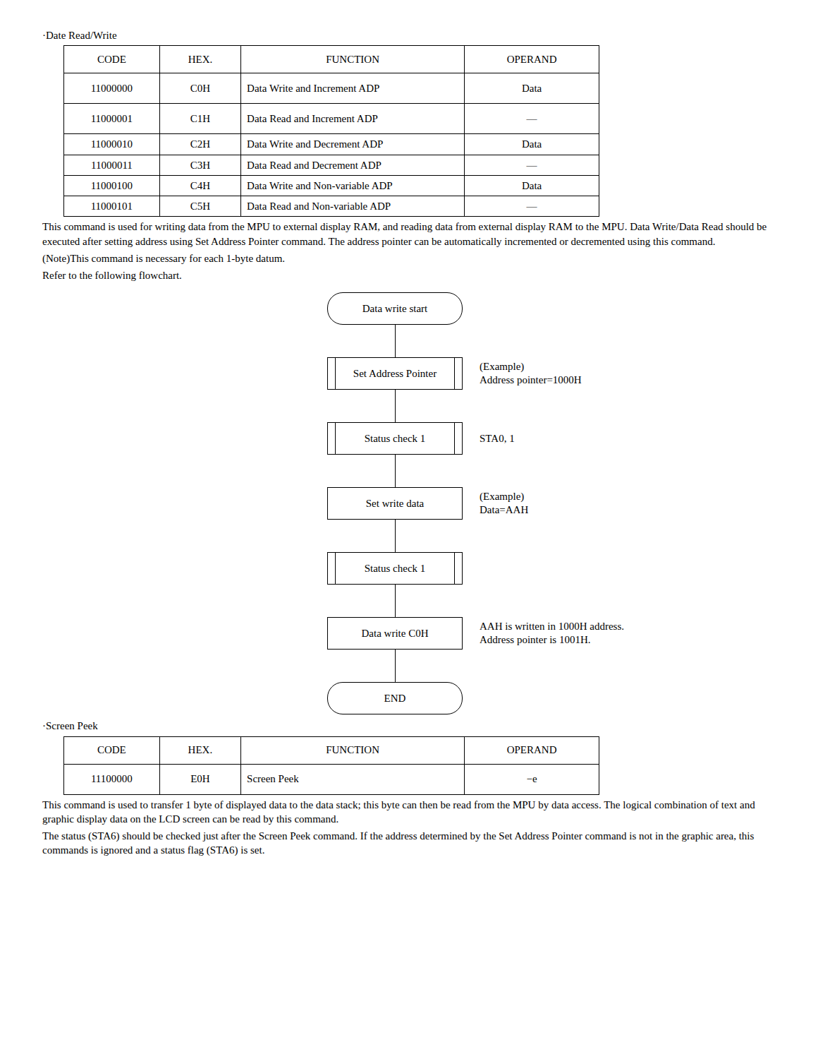·Date Read/Write
| CODE | HEX. | FUNCTION | OPERAND |
| --- | --- | --- | --- |
| 11000000 | C0H | Data Write and Increment ADP | Data |
| 11000001 | C1H | Data Read and Increment ADP | — |
| 11000010 | C2H | Data Write and Decrement ADP | Data |
| 11000011 | C3H | Data Read and Decrement ADP | — |
| 11000100 | C4H | Data Write and Non-variable ADP | Data |
| 11000101 | C5H | Data Read and Non-variable ADP | — |
This command is used for writing data from the MPU to external display RAM, and reading data from external display RAM to the MPU. Data Write/Data Read should be executed after setting address using Set Address Pointer command. The address pointer can be automatically incremented or decremented using this command.
(Note)This command is necessary for each 1-byte datum.
Refer to the following flowchart.
Data write start
Set Address Pointer
(Example)
Address pointer=1000H
Status check 1
STA0, 1
Set write data
(Example)
Data=AAH
Status check 1
Data write C0H
AAH is written in 1000H address.
Address pointer is 1001H.
END
·Screen Peek
| CODE | HEX. | FUNCTION | OPERAND |
| --- | --- | --- | --- |
| 11100000 | E0H | Screen Peek | −e |
This command is used to transfer 1 byte of displayed data to the data stack; this byte can then be read from the MPU by data access. The logical combination of text and graphic display data on the LCD screen can be read by this command.
The status (STA6) should be checked just after the Screen Peek command. If the address determined by the Set Address Pointer command is not in the graphic area, this commands is ignored and a status flag (STA6) is set.